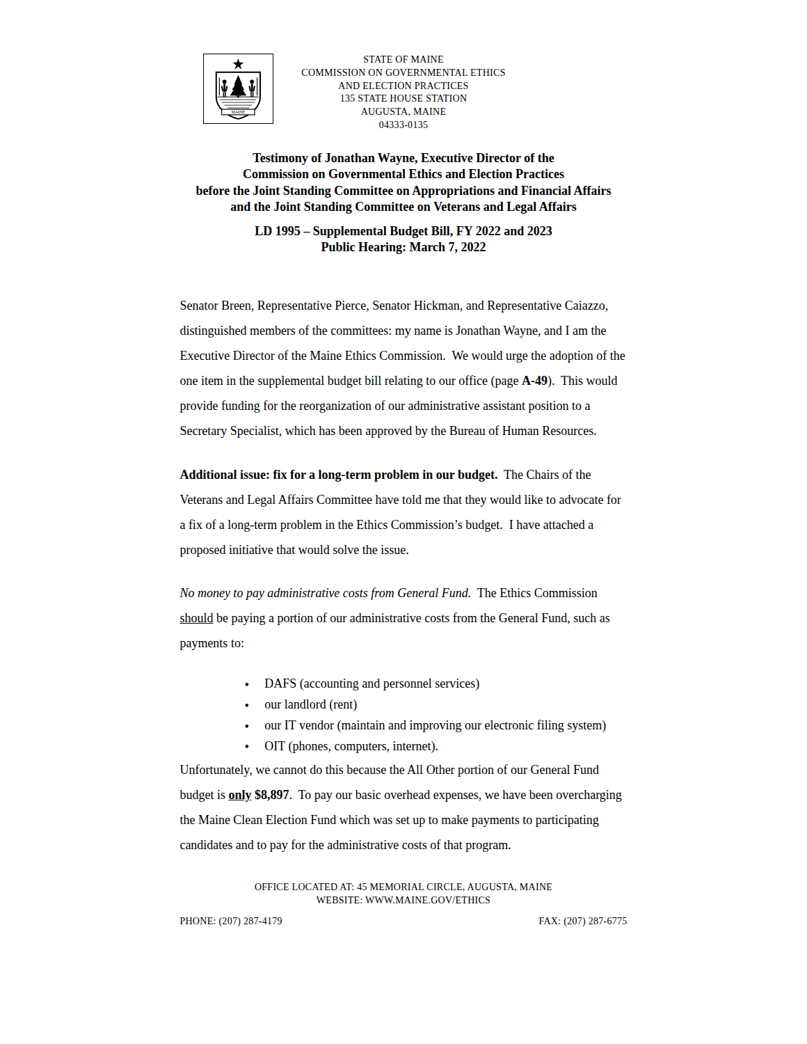MAINE
STATE OF MAINE
COMMISSION ON GOVERNMENTAL ETHICS
AND ELECTION PRACTICES
135 STATE HOUSE STATION
AUGUSTA, MAINE
04333-0135
Testimony of Jonathan Wayne, Executive Director of the
Commission on Governmental Ethics and Election Practices
before the Joint Standing Committee on Appropriations and Financial Affairs
and the Joint Standing Committee on Veterans and Legal Affairs
LD 1995 – Supplemental Budget Bill, FY 2022 and 2023
Public Hearing: March 7, 2022
Senator Breen, Representative Pierce, Senator Hickman, and Representative Caiazzo, distinguished members of the committees: my name is Jonathan Wayne, and I am the Executive Director of the Maine Ethics Commission. We would urge the adoption of the one item in the supplemental budget bill relating to our office (page A-49). This would provide funding for the reorganization of our administrative assistant position to a Secretary Specialist, which has been approved by the Bureau of Human Resources.
Additional issue: fix for a long-term problem in our budget. The Chairs of the Veterans and Legal Affairs Committee have told me that they would like to advocate for a fix of a long-term problem in the Ethics Commission’s budget. I have attached a proposed initiative that would solve the issue.
No money to pay administrative costs from General Fund. The Ethics Commission should be paying a portion of our administrative costs from the General Fund, such as payments to:
DAFS (accounting and personnel services)
our landlord (rent)
our IT vendor (maintain and improving our electronic filing system)
OIT (phones, computers, internet).
Unfortunately, we cannot do this because the All Other portion of our General Fund budget is only $8,897. To pay our basic overhead expenses, we have been overcharging the Maine Clean Election Fund which was set up to make payments to participating candidates and to pay for the administrative costs of that program.
OFFICE LOCATED AT: 45 MEMORIAL CIRCLE, AUGUSTA, MAINE
WEBSITE: WWW.MAINE.GOV/ETHICS
PHONE: (207) 287-4179 FAX: (207) 287-6775